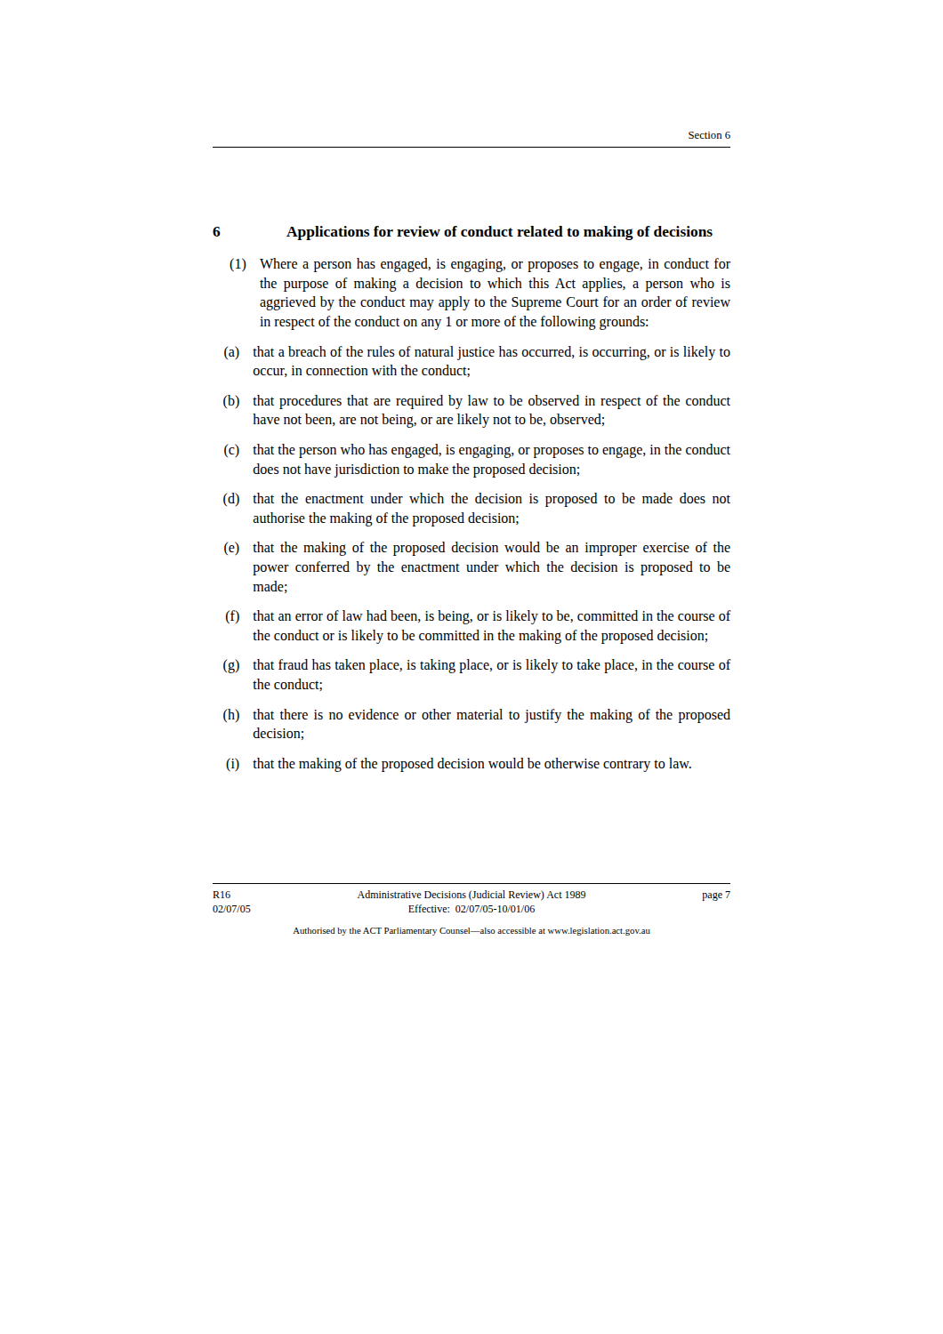Section 6
6
Applications for review of conduct related to making of decisions
(1)
Where a person has engaged, is engaging, or proposes to engage, in conduct for the purpose of making a decision to which this Act applies, a person who is aggrieved by the conduct may apply to the Supreme Court for an order of review in respect of the conduct on any 1 or more of the following grounds:
(a) that a breach of the rules of natural justice has occurred, is occurring, or is likely to occur, in connection with the conduct;
(b) that procedures that are required by law to be observed in respect of the conduct have not been, are not being, or are likely not to be, observed;
(c) that the person who has engaged, is engaging, or proposes to engage, in the conduct does not have jurisdiction to make the proposed decision;
(d) that the enactment under which the decision is proposed to be made does not authorise the making of the proposed decision;
(e) that the making of the proposed decision would be an improper exercise of the power conferred by the enactment under which the decision is proposed to be made;
(f) that an error of law had been, is being, or is likely to be, committed in the course of the conduct or is likely to be committed in the making of the proposed decision;
(g) that fraud has taken place, is taking place, or is likely to take place, in the course of the conduct;
(h) that there is no evidence or other material to justify the making of the proposed decision;
(i) that the making of the proposed decision would be otherwise contrary to law.
R16
02/07/05
Administrative Decisions (Judicial Review) Act 1989
Effective: 02/07/05-10/01/06
page 7
Authorised by the ACT Parliamentary Counsel—also accessible at www.legislation.act.gov.au